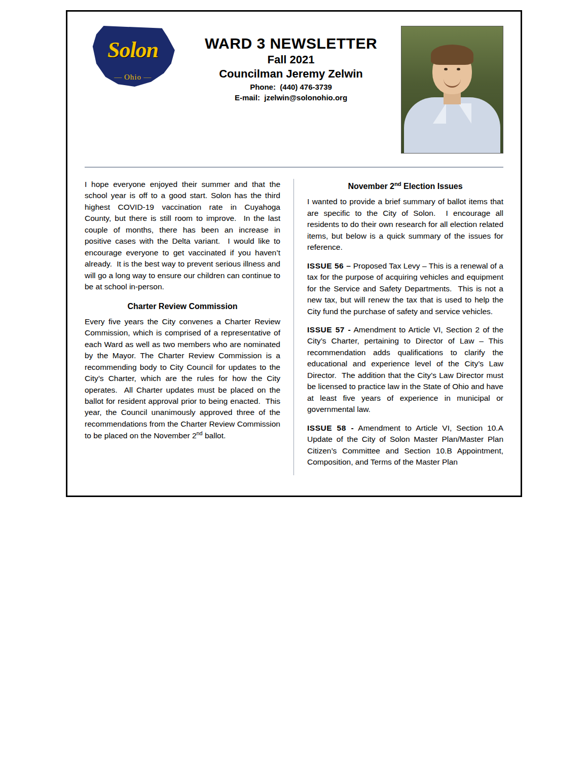Solon
Ohio
WARD 3 NEWSLETTER
Fall 2021
Councilman Jeremy Zelwin
Phone: (440) 476-3739
E-mail: jzelwin@solonohio.org
I hope everyone enjoyed their summer and that the school year is off to a good start. Solon has the third highest COVID-19 vaccination rate in Cuyahoga County, but there is still room to improve. In the last couple of months, there has been an increase in positive cases with the Delta variant. I would like to encourage everyone to get vaccinated if you haven’t already. It is the best way to prevent serious illness and will go a long way to ensure our children can continue to be at school in-person.
Charter Review Commission
Every five years the City convenes a Charter Review Commission, which is comprised of a representative of each Ward as well as two members who are nominated by the Mayor. The Charter Review Commission is a recommending body to City Council for updates to the City’s Charter, which are the rules for how the City operates. All Charter updates must be placed on the ballot for resident approval prior to being enacted. This year, the Council unanimously approved three of the recommendations from the Charter Review Commission to be placed on the November 2nd ballot.
November 2nd Election Issues
I wanted to provide a brief summary of ballot items that are specific to the City of Solon. I encourage all residents to do their own research for all election related items, but below is a quick summary of the issues for reference.
ISSUE 56 – Proposed Tax Levy – This is a renewal of a tax for the purpose of acquiring vehicles and equipment for the Service and Safety Departments. This is not a new tax, but will renew the tax that is used to help the City fund the purchase of safety and service vehicles.
ISSUE 57 - Amendment to Article VI, Section 2 of the City’s Charter, pertaining to Director of Law – This recommendation adds qualifications to clarify the educational and experience level of the City’s Law Director. The addition that the City’s Law Director must be licensed to practice law in the State of Ohio and have at least five years of experience in municipal or governmental law.
ISSUE 58 - Amendment to Article VI, Section 10.A Update of the City of Solon Master Plan/Master Plan Citizen’s Committee and Section 10.B Appointment, Composition, and Terms of the Master Plan